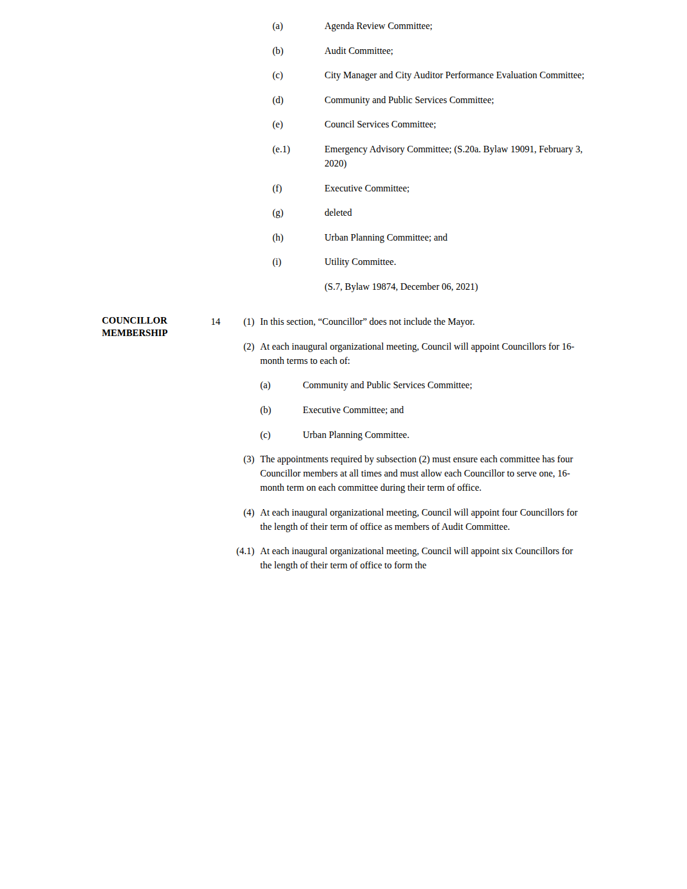(a) Agenda Review Committee;
(b) Audit Committee;
(c) City Manager and City Auditor Performance Evaluation Committee;
(d) Community and Public Services Committee;
(e) Council Services Committee;
(e.1) Emergency Advisory Committee; (S.20a. Bylaw 19091, February 3, 2020)
(f) Executive Committee;
(g) deleted
(h) Urban Planning Committee; and
(i) Utility Committee.
(S.7, Bylaw 19874, December 06, 2021)
Councillor
Membership
14
(1) In this section, “Councillor” does not include the Mayor.
(2) At each inaugural organizational meeting, Council will appoint Councillors for 16-month terms to each of:
(a) Community and Public Services Committee;
(b) Executive Committee; and
(c) Urban Planning Committee.
(3) The appointments required by subsection (2) must ensure each committee has four Councillor members at all times and must allow each Councillor to serve one, 16-month term on each committee during their term of office.
(4) At each inaugural organizational meeting, Council will appoint four Councillors for the length of their term of office as members of Audit Committee.
(4.1) At each inaugural organizational meeting, Council will appoint six Councillors for the length of their term of office to form the